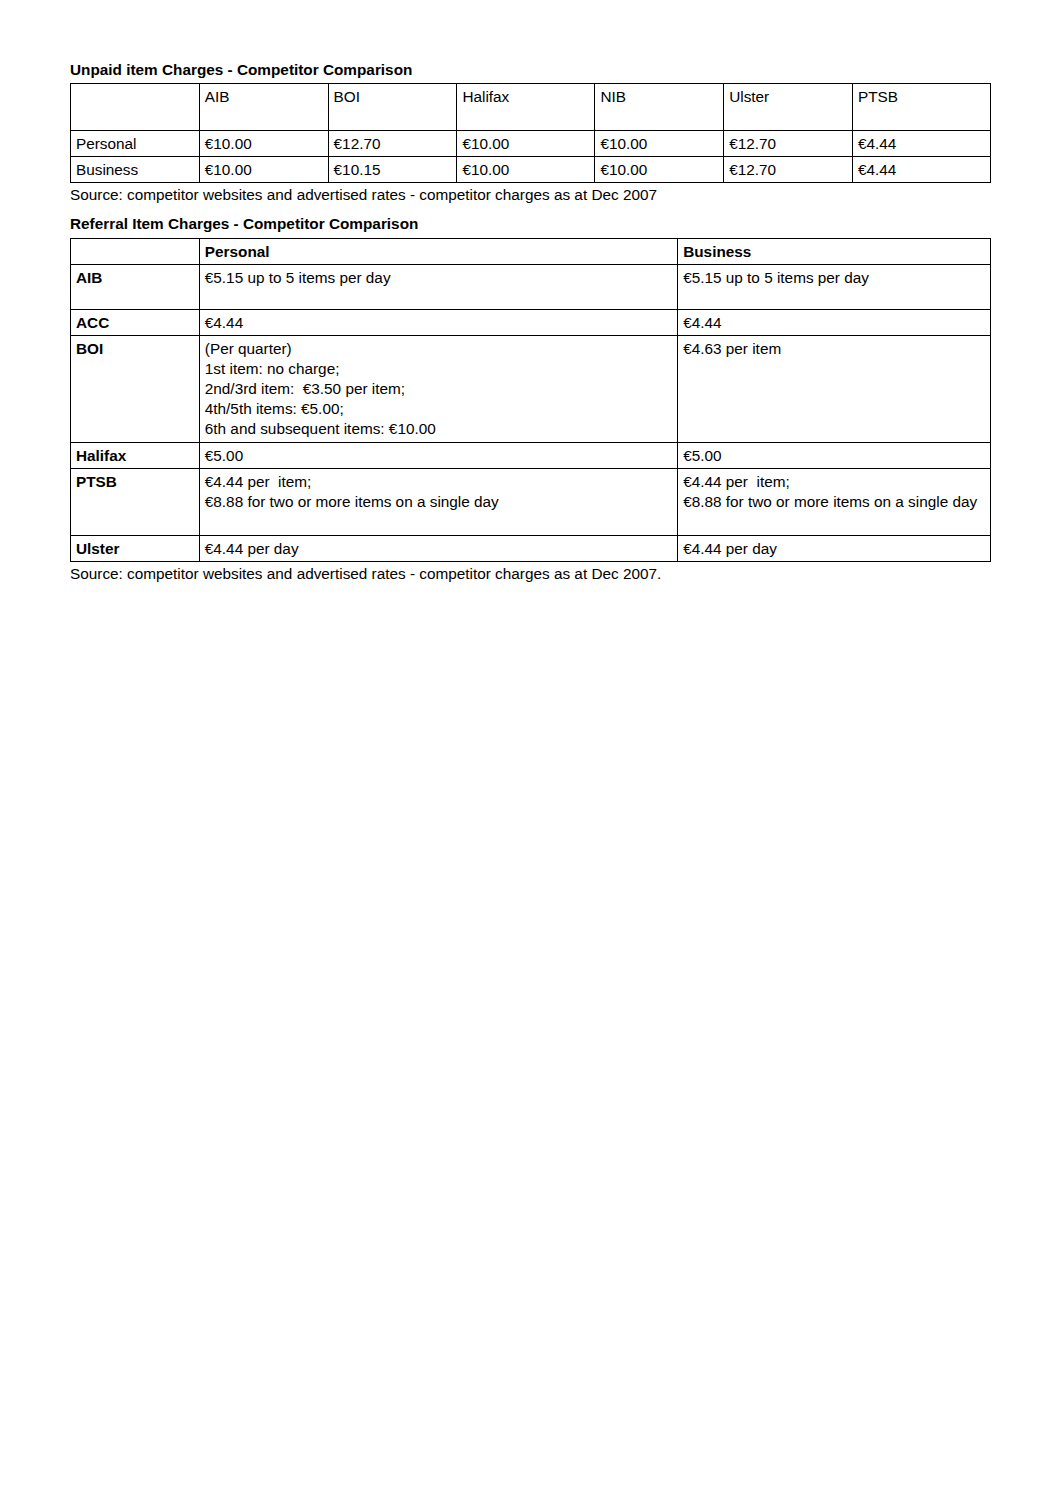Unpaid item Charges - Competitor Comparison
| | AIB | BOI | Halifax | NIB | Ulster | PTSB |
| Personal | €10.00 | €12.70 | €10.00 | €10.00 | €12.70 | €4.44 |
| Business | €10.00 | €10.15 | €10.00 | €10.00 | €12.70 | €4.44 |
Source: competitor websites and advertised rates - competitor charges as at Dec 2007
Referral Item Charges - Competitor Comparison
| | Personal | Business |
| --- | --- | --- |
| AIB | €5.15 up to 5 items per day | €5.15 up to 5 items per day |
| ACC | €4.44 | €4.44 |
| BOI | (Per quarter) 1st item: no charge; 2nd/3rd item: €3.50 per item; 4th/5th items: €5.00; 6th and subsequent items: €10.00 | €4.63 per item |
| Halifax | €5.00 | €5.00 |
| PTSB | €4.44 per item; €8.88 for two or more items on a single day | €4.44 per item; €8.88 for two or more items on a single day |
| Ulster | €4.44 per day | €4.44 per day |
Source: competitor websites and advertised rates - competitor charges as at Dec 2007.